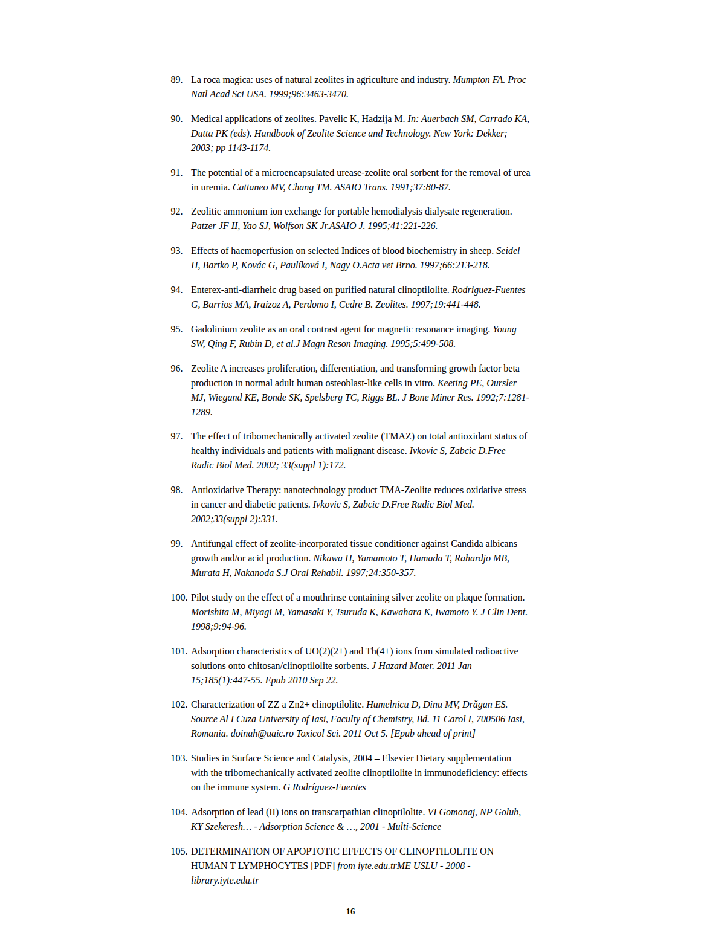89. La roca magica: uses of natural zeolites in agriculture and industry. Mumpton FA. Proc Natl Acad Sci USA. 1999;96:3463-3470.
90. Medical applications of zeolites. Pavelic K, Hadzija M. In: Auerbach SM, Carrado KA, Dutta PK (eds). Handbook of Zeolite Science and Technology. New York: Dekker; 2003; pp 1143-1174.
91. The potential of a microencapsulated urease-zeolite oral sorbent for the removal of urea in uremia. Cattaneo MV, Chang TM. ASAIO Trans. 1991;37:80-87.
92. Zeolitic ammonium ion exchange for portable hemodialysis dialysate regeneration. Patzer JF II, Yao SJ, Wolfson SK Jr.ASAIO J. 1995;41:221-226.
93. Effects of haemoperfusion on selected Indices of blood biochemistry in sheep. Seidel H, Bartko P, Kovác G, Paulíková I, Nagy O.Acta vet Brno. 1997;66:213-218.
94. Enterex-anti-diarrheic drug based on purified natural clinoptilolite. Rodriguez-Fuentes G, Barrios MA, Iraizoz A, Perdomo I, Cedre B. Zeolites. 1997;19:441-448.
95. Gadolinium zeolite as an oral contrast agent for magnetic resonance imaging. Young SW, Qing F, Rubin D, et al.J Magn Reson Imaging. 1995;5:499-508.
96. Zeolite A increases proliferation, differentiation, and transforming growth factor beta production in normal adult human osteoblast-like cells in vitro. Keeting PE, Oursler MJ, Wiegand KE, Bonde SK, Spelsberg TC, Riggs BL. J Bone Miner Res. 1992;7:1281-1289.
97. The effect of tribomechanically activated zeolite (TMAZ) on total antioxidant status of healthy individuals and patients with malignant disease. Ivkovic S, Zabcic D.Free Radic Biol Med. 2002; 33(suppl 1):172.
98. Antioxidative Therapy: nanotechnology product TMA-Zeolite reduces oxidative stress in cancer and diabetic patients. Ivkovic S, Zabcic D.Free Radic Biol Med. 2002;33(suppl 2):331.
99. Antifungal effect of zeolite-incorporated tissue conditioner against Candida albicans growth and/or acid production. Nikawa H, Yamamoto T, Hamada T, Rahardjo MB, Murata H, Nakanoda S.J Oral Rehabil. 1997;24:350-357.
100. Pilot study on the effect of a mouthrinse containing silver zeolite on plaque formation. Morishita M, Miyagi M, Yamasaki Y, Tsuruda K, Kawahara K, Iwamoto Y. J Clin Dent. 1998;9:94-96.
101. Adsorption characteristics of UO(2)(2+) and Th(4+) ions from simulated radioactive solutions onto chitosan/clinoptilolite sorbents. J Hazard Mater. 2011 Jan 15;185(1):447-55. Epub 2010 Sep 22.
102. Characterization of ZZ a Zn2+ clinoptilolite. Humelnicu D, Dinu MV, Drăgan ES. Source Al I Cuza University of Iasi, Faculty of Chemistry, Bd. 11 Carol I, 700506 Iasi, Romania. doinah@uaic.ro Toxicol Sci. 2011 Oct 5. [Epub ahead of print]
103. Studies in Surface Science and Catalysis, 2004 – Elsevier Dietary supplementation with the tribomechanically activated zeolite clinoptilolite in immunodeficiency: effects on the immune system. G Rodríguez-Fuentes
104. Adsorption of lead (II) ions on transcarpathian clinoptilolite. VI Gomonaj, NP Golub, KY Szekeresh… - Adsorption Science & …, 2001 - Multi-Science
105. DETERMINATION OF APOPTOTIC EFFECTS OF CLINOPTILOLITE ON HUMAN T LYMPHOCYTES [PDF] from iyte.edu.trME USLU - 2008 - library.iyte.edu.tr
16